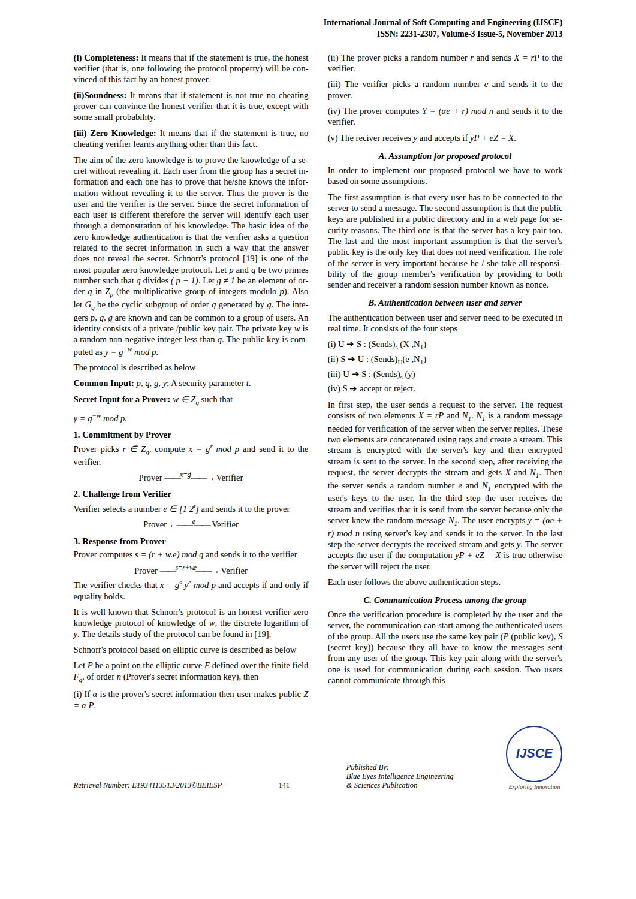International Journal of Soft Computing and Engineering (IJSCE)
ISSN: 2231-2307, Volume-3 Issue-5, November 2013
(i) Completeness: It means that if the statement is true, the honest verifier (that is, one following the protocol property) will be convinced of this fact by an honest prover.
(ii)Soundness: It means that if statement is not true no cheating prover can convince the honest verifier that it is true, except with some small probability.
(iii) Zero Knowledge: It means that if the statement is true, no cheating verifier learns anything other than this fact.
The aim of the zero knowledge is to prove the knowledge of a secret without revealing it. Each user from the group has a secret information and each one has to prove that he/she knows the information without revealing it to the server. Thus the prover is the user and the verifier is the server. Since the secret information of each user is different therefore the server will identify each user through a demonstration of his knowledge. The basic idea of the zero knowledge authentication is that the verifier asks a question related to the secret information in such a way that the answer does not reveal the secret. Schnorr's protocol [19] is one of the most popular zero knowledge protocol. Let p and q be two primes number such that q divides ( p − 1). Let g ≠ 1 be an element of order q in Zp (the multiplicative group of integers modulo p). Also let Gq be the cyclic subgroup of order q generated by g. The integers p, q, g are known and can be common to a group of users. An identity consists of a private /public key pair. The private key w is a random non-negative integer less than q. The public key is computed as y = g−w mod p.
The protocol is described as below
Common Input: p, q, g, y; A security parameter t.
Secret Input for a Prover: w ∈ Zq such that
y = g−w mod p.
1. Commitment by Prover
Prover picks r ∈ Zq, compute x = gr mod p and send it to the verifier.
Prover ——x = gr——→ Verifier
2. Challenge from Verifier
Verifier selects a number e ∈ [1 2t] and sends it to the prover
Prover ←——e—— Verifier
3. Response from Prover
Prover computes s = (r + w.e) mod q and sends it to the verifier
Prover ——s = r + w.e——→ Verifier
The verifier checks that x = gs ye mod p and accepts if and only if equality holds.
It is well known that Schnorr's protocol is an honest verifier zero knowledge protocol of knowledge of w, the discrete logarithm of y. The details study of the protocol can be found in [19].
Schnorr's protocol based on elliptic curve is described as below
Let P be a point on the elliptic curve E defined over the finite field Fq, of order n (Prover's secret information key), then
(i) If α is the prover's secret information then user makes public Z = α P.
(ii) The prover picks a random number r and sends X = rP to the verifier.
(iii) The verifier picks a random number e and sends it to the prover.
(iv) The prover computes Y = (αe + r) mod n and sends it to the verifier.
(v) The reciver receives y and accepts if yP + eZ = X.
A. Assumption for proposed protocol
In order to implement our proposed protocol we have to work based on some assumptions.
The first assumption is that every user has to be connected to the server to send a message. The second assumption is that the public keys are published in a public directory and in a web page for security reasons. The third one is that the server has a key pair too. The last and the most important assumption is that the server's public key is the only key that does not need verification. The role of the server is very important because he / she take all responsibility of the group member's verification by providing to both sender and receiver a random session number known as nonce.
B. Authentication between user and server
The authentication between user and server need to be executed in real time. It consists of the four steps
(i) U ➔ S : (Sends)s (X ,N1)
(ii) S ➔ U : (Sends)U(e ,N1)
(iii) U ➔ S : (Sends)s (y)
(iv) S ➔ accept or reject.
In first step, the user sends a request to the server. The request consists of two elements X = rP and N1. N1 is a random message needed for verification of the server when the server replies. These two elements are concatenated using tags and create a stream. This stream is encrypted with the server's key and then encrypted stream is sent to the server. In the second step, after receiving the request, the server decrypts the stream and gets X and N1. Then the server sends a random number e and N1 encrypted with the user's keys to the user. In the third step the user receives the stream and verifies that it is send from the server because only the server knew the random message N1. The user encrypts y = (αe + r) mod n using server's key and sends it to the server. In the last step the server decrypts the received stream and gets y. The server accepts the user if the computation yP + eZ = X is true otherwise the server will reject the user.
Each user follows the above authentication steps.
C. Communication Process among the group
Once the verification procedure is completed by the user and the server, the communication can start among the authenticated users of the group. All the users use the same key pair (P (public key), S (secret key)) because they all have to know the messages sent from any user of the group. This key pair along with the server's one is used for communication during each session. Two users cannot communicate through this
Retrieval Number: E1934113513/2013©BEIESP
141
Published By:
Blue Eyes Intelligence Engineering
& Sciences Publication
IJSCE
Exploring Innovation